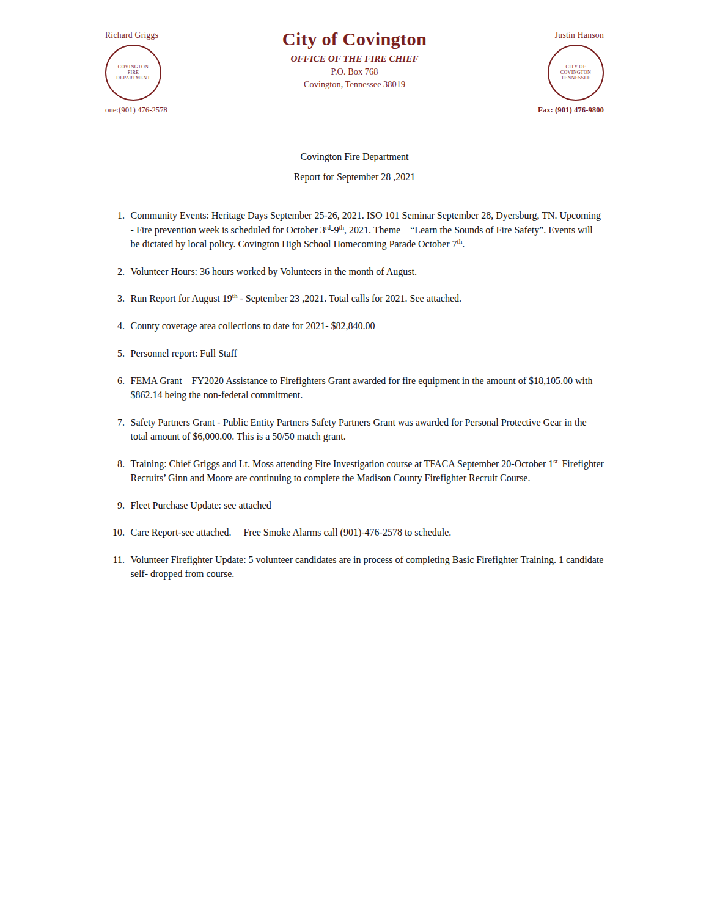Richard Griggs
COVINGTON
FIRE
DEPARTMENT
one:(901) 476-2578
City of Covington
OFFICE OF THE FIRE CHIEF
P.O. Box 768
Covington, Tennessee 38019
Justin Hanson
CITY OF COVINGTON
TENNESSEE
Fax: (901) 476-9800
Covington Fire Department
Report for September 28 ,2021
Community Events: Heritage Days September 25-26, 2021. ISO 101 Seminar September 28, Dyersburg, TN. Upcoming - Fire prevention week is scheduled for October 3rd-9th, 2021. Theme – “Learn the Sounds of Fire Safety”. Events will be dictated by local policy. Covington High School Homecoming Parade October 7th.
Volunteer Hours: 36 hours worked by Volunteers in the month of August.
Run Report for August 19th - September 23 ,2021. Total calls for 2021. See attached.
County coverage area collections to date for 2021- $82,840.00
Personnel report: Full Staff
FEMA Grant – FY2020 Assistance to Firefighters Grant awarded for fire equipment in the amount of $18,105.00 with $862.14 being the non-federal commitment.
Safety Partners Grant - Public Entity Partners Safety Partners Grant was awarded for Personal Protective Gear in the total amount of $6,000.00. This is a 50/50 match grant.
Training: Chief Griggs and Lt. Moss attending Fire Investigation course at TFACA September 20-October 1st. Firefighter Recruits’ Ginn and Moore are continuing to complete the Madison County Firefighter Recruit Course.
Fleet Purchase Update: see attached
Care Report-see attached. Free Smoke Alarms call (901)-476-2578 to schedule.
Volunteer Firefighter Update: 5 volunteer candidates are in process of completing Basic Firefighter Training. 1 candidate self- dropped from course.